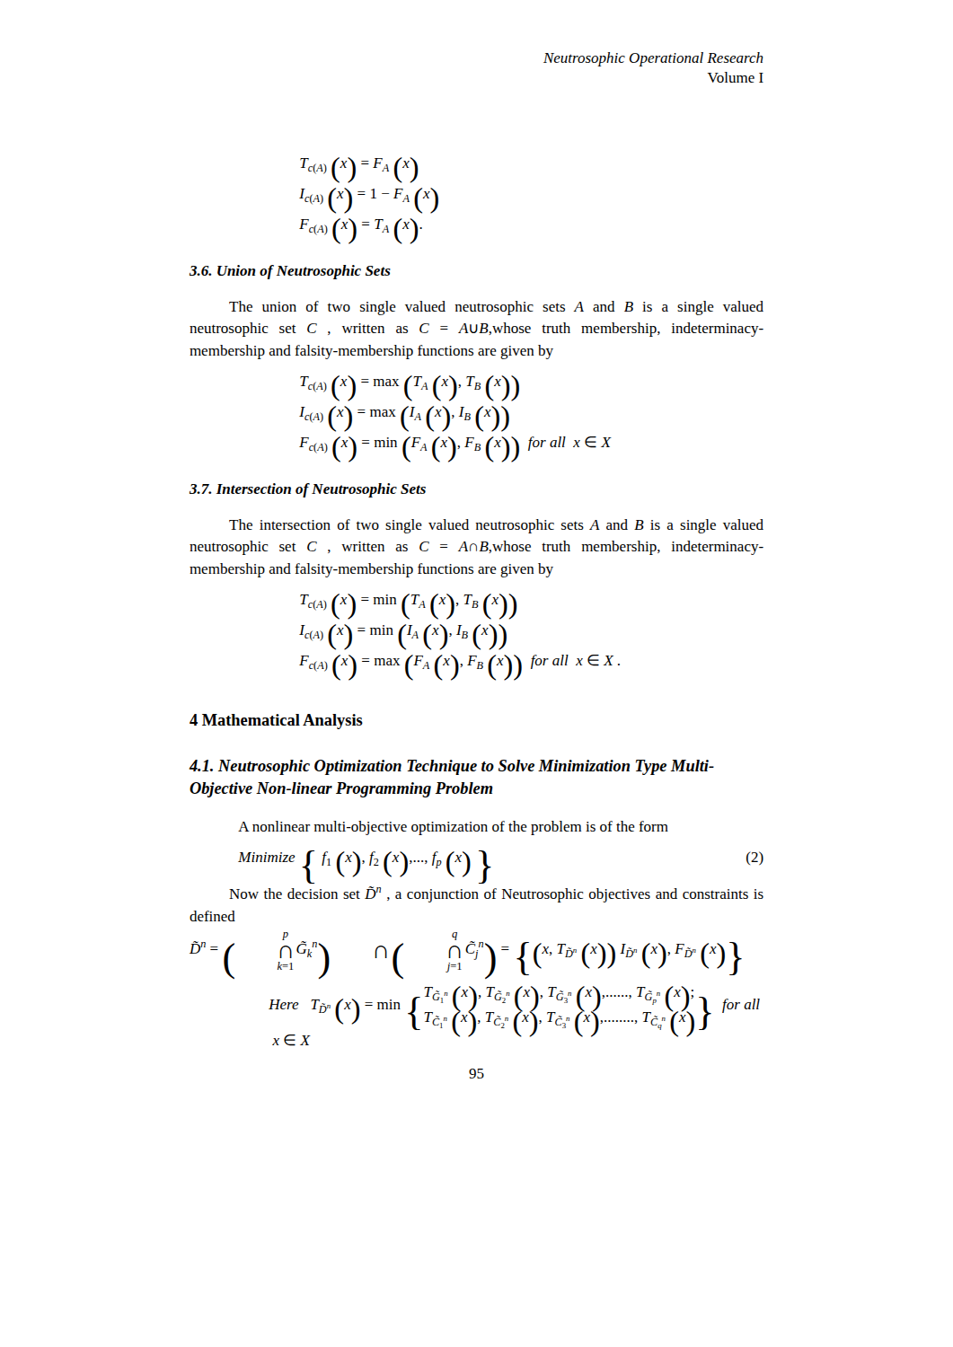Neutrosophic Operational Research
Volume I
Tc(A) (x) = FA (x)
Ic(A) (x) = 1 − FA (x)
Fc(A) (x) = TA (x).
3.6. Union of Neutrosophic Sets
The union of two single valued neutrosophic sets A and B is a single valued neutrosophic set C , written as C = A∪B,whose truth membership, indeterminacy-membership and falsity-membership functions are given by
Tc(A) (x) = max (TA (x), TB (x))
Ic(A) (x) = max (IA (x), IB (x))
Fc(A) (x) = min (FA (x), FB (x)) for all x ∈ X
3.7. Intersection of Neutrosophic Sets
The intersection of two single valued neutrosophic sets A and B is a single valued neutrosophic set C , written as C = A∩B,whose truth membership, indeterminacy-membership and falsity-membership functions are given by
Tc(A) (x) = min (TA (x), TB (x))
Ic(A) (x) = min (IA (x), IB (x))
Fc(A) (x) = max (FA (x), FB (x)) for all x ∈ X .
4 Mathematical Analysis
4.1. Neutrosophic Optimization Technique to Solve Minimization Type Multi-Objective Non-linear Programming Problem
A nonlinear multi-objective optimization of the problem is of the form
(2) Minimize { f1 (x), f2 (x),..., fp (x) }
Now the decision set D̃n , a conjunction of Neutrosophic objectives and constraints is defined D̃n = (p∩k=1 G̃kn)∩(q∩j=1 C̃jn) = {(x, TD̃n (x)) ID̃n (x), FD̃n (x)}
Here TD̃n (x) = min { TG̃1n (x), TG̃2n (x), TG̃3n (x),......, TG̃pn (x);
TC̃1n (x), TC̃2n (x), TC̃3n (x),........, TC̃qn (x) } for all x ∈ X
95